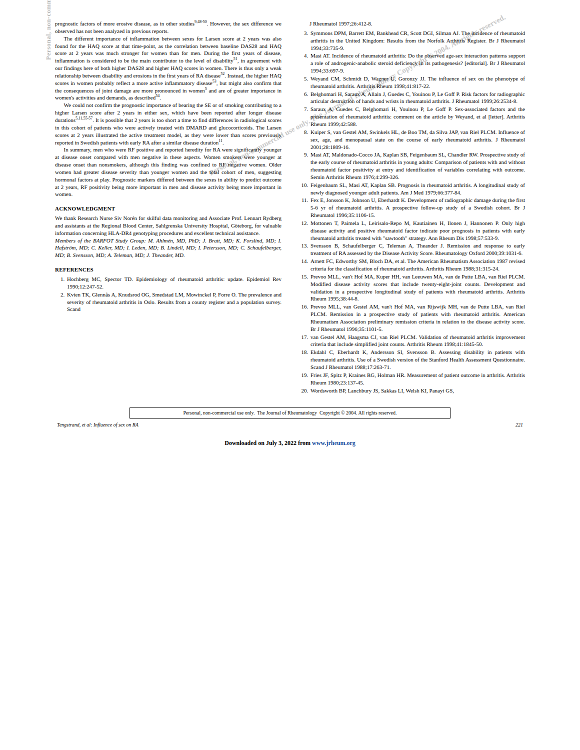Personal, non-commercial use only. The Journal of Rheumatology Copyright © 2004. All rights reserved.
Personal, non-commercial use only. The Journal of Rheumatology Copyright © 2004. All rights reserved.
prognostic factors of more erosive disease, as in other studies9,48-50. However, the sex difference we observed has not been analyzed in previous reports.
The different importance of inflammation between sexes for Larsen score at 2 years was also found for the HAQ score at that time-point, as the correlation between baseline DAS28 and HAQ score at 2 years was much stronger for women than for men. During the first years of disease, inflammation is considered to be the main contributor to the level of disability51, in agreement with our findings here of both higher DAS28 and higher HAQ scores in women. There is thus only a weak relationship between disability and erosions in the first years of RA disease52. Instead, the higher HAQ scores in women probably reflect a more active inflammatory disease53, but might also confirm that the consequences of joint damage are more pronounced in women5 and are of greater importance in women's activities and demands, as described54.
We could not confirm the prognostic importance of bearing the SE or of smoking contributing to a higher Larsen score after 2 years in either sex, which have been reported after longer disease durations5,11,55-57. It is possible that 2 years is too short a time to find differences in radiological scores in this cohort of patients who were actively treated with DMARD and glucocorticoids. The Larsen scores at 2 years illustrated the active treatment model, as they were lower than scores previously reported in Swedish patients with early RA after a similar disease duration11.
In summary, men who were RF positive and reported heredity for RA were significantly younger at disease onset compared with men negative in these aspects. Women smokers were younger at disease onset than nonsmokers, although this finding was confined to RF negative women. Older women had greater disease severity than younger women and the total cohort of men, suggesting hormonal factors at play. Prognostic markers differed between the sexes in ability to predict outcome at 2 years, RF positivity being more important in men and disease activity being more important in women.
ACKNOWLEDGMENT
We thank Research Nurse Siv Norén for skilful data monitoring and Associate Prof. Lennart Rydberg and assistants at the Regional Blood Center, Sahlgrenska University Hospital, Göteborg, for valuable information concerning HLA-DR4 genotyping procedures and excellent technical assistance.
Members of the BARFOT Study Group: M. Ahlmén, MD, PhD; J. Bratt, MD; K. Forslind, MD; I. Hafström, MD; C. Keller, MD; I. Leden, MD; B. Lindell, MD; I. Petersson, MD; C. Schaufelberger, MD; B. Svensson, MD; A. Teleman, MD; J. Theander, MD.
REFERENCES
Hochberg MC, Spector TD. Epidemiology of rheumatoid arthritis: update. Epidemiol Rev 1990;12:247-52.
Kvien TK, Glennås A, Knudsrod OG, Smedstad LM, Mowinckel P, Forre O. The prevalence and severity of rheumatoid arthritis in Oslo. Results from a county register and a population survey. Scand
J Rheumatol 1997;26:412-8.
Symmons DPM, Barrett EM, Bankhead CR, Scott DGI, Silman AJ. The incidence of rheumatoid arthritis in the United Kingdom: Results from the Norfolk Arthritis Register. Br J Rheumatol 1994;33:735-9.
Masi AT. Incidence of rheumatoid arthritis: Do the observed age-sex interaction patterns support a role of androgenic-anabolic steroid deficiency in its pathogenesis? [editorial]. Br J Rheumatol 1994;33:697-9.
Weyand CM, Schmidt D, Wagner U, Goronzy JJ. The influence of sex on the phenotype of rheumatoid arthritis. Arthritis Rheum 1998;41:817-22.
Belghomari H, Saraux A, Allain J, Guedes C, Youinou P, Le Goff P. Risk factors for radiographic articular destruction of hands and wrists in rheumatoid arthritis. J Rheumatol 1999;26:2534-8.
Saraux A, Guedes C, Belghomari H, Youinou P, Le Goff P. Sex-associated factors and the presentation of rheumatoid arthritis: comment on the article by Weyand, et al [letter]. Arthritis Rheum 1999;42:588.
Kuiper S, van Gestel AM, Swinkels HL, de Boo TM, da Silva JAP, van Riel PLCM. Influence of sex, age, and menopausal state on the course of early rheumatoid arthritis. J Rheumatol 2001;28:1809-16.
Masi AT, Maldonado-Cocco JA, Kaplan SB, Feigenbaum SL, Chandler RW. Prospective study of the early course of rheumatoid arthritis in young adults: Comparison of patients with and without rheumatoid factor positivity at entry and identification of variables correlating with outcome. Semin Arthritis Rheum 1976;4:299-326.
Feigenbaum SL, Masi AT, Kaplan SB. Prognosis in rheumatoid arthritis. A longitudinal study of newly diagnosed younger adult patients. Am J Med 1979;66:377-84.
Fex E, Jonsson K, Johnson U, Eberhardt K. Development of radiographic damage during the first 5-6 yr of rheumatoid arthritis. A prospective follow-up study of a Swedish cohort. Br J Rheumatol 1996;35:1106-15.
Mottonen T, Paimela L, Leirisalo-Repo M, Kautiainen H, Ilonen J, Hannonen P. Only high disease activity and positive rheumatoid factor indicate poor prognosis in patients with early rheumatoid arthritis treated with "sawtooth" strategy. Ann Rheum Dis 1998;57:533-9.
Svensson B, Schaufelberger C, Teleman A, Theander J. Remission and response to early treatment of RA assessed by the Disease Activity Score. Rheumatology Oxford 2000;39:1031-6.
Arnett FC, Edworthy SM, Bloch DA, et al. The American Rheumatism Association 1987 revised criteria for the classification of rheumatoid arthritis. Arthritis Rheum 1988;31:315-24.
Prevoo MLL, van't Hof MA, Kuper HH, van Leeuwen MA, van de Putte LBA, van Riel PLCM. Modified disease activity scores that include twenty-eight-joint counts. Development and validation in a prospective longitudinal study of patients with rheumatoid arthritis. Arthritis Rheum 1995;38:44-8.
Prevoo MLL, van Gestel AM, van't Hof MA, van Rijswijk MH, van de Putte LBA, van Riel PLCM. Remission in a prospective study of patients with rheumatoid arthritis. American Rheumatism Association preliminary remission criteria in relation to the disease activity score. Br J Rheumatol 1996;35:1101-5.
van Gestel AM, Haagsma CJ, van Riel PLCM. Validation of rheumatoid arthritis improvement criteria that include simplified joint counts. Arthritis Rheum 1998;41:1845-50.
Ekdahl C, Eberhardt K, Andersson SI, Svensson B. Assessing disability in patients with rheumatoid arthritis. Use of a Swedish version of the Stanford Health Assessment Questionnaire. Scand J Rheumatol 1988;17:263-71.
Fries JF, Spitz P, Kraines RG, Holman HR. Measurement of patient outcome in arthritis. Arthritis Rheum 1980;23:137-45.
Wordsworth BP, Lanchbury JS, Sakkas LI, Welsh KI, Panayi GS,
Personal, non-commercial use only. The Journal of Rheumatology Copyright © 2004. All rights reserved.
Tengstrand, et al: Influence of sex on RA 221
Downloaded on July 3, 2022 from www.jrheum.org